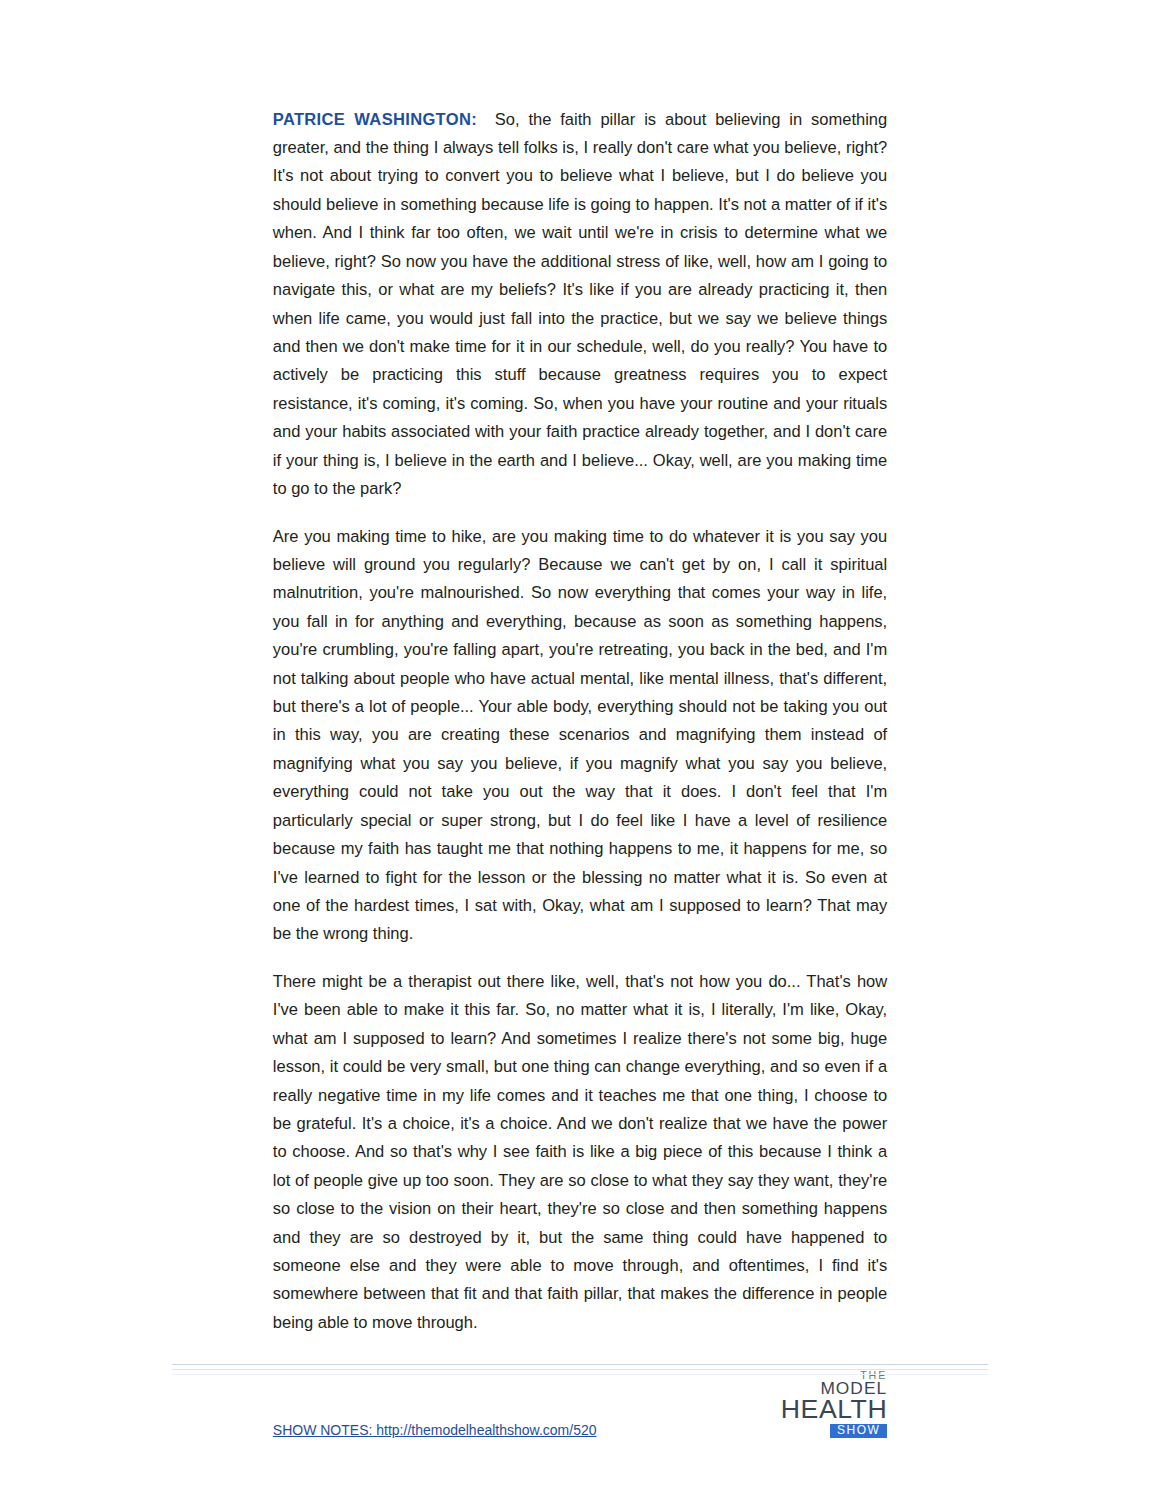PATRICE WASHINGTON: So, the faith pillar is about believing in something greater, and the thing I always tell folks is, I really don't care what you believe, right? It's not about trying to convert you to believe what I believe, but I do believe you should believe in something because life is going to happen. It's not a matter of if it's when. And I think far too often, we wait until we're in crisis to determine what we believe, right? So now you have the additional stress of like, well, how am I going to navigate this, or what are my beliefs? It's like if you are already practicing it, then when life came, you would just fall into the practice, but we say we believe things and then we don't make time for it in our schedule, well, do you really? You have to actively be practicing this stuff because greatness requires you to expect resistance, it's coming, it's coming. So, when you have your routine and your rituals and your habits associated with your faith practice already together, and I don't care if your thing is, I believe in the earth and I believe... Okay, well, are you making time to go to the park?
Are you making time to hike, are you making time to do whatever it is you say you believe will ground you regularly? Because we can't get by on, I call it spiritual malnutrition, you're malnourished. So now everything that comes your way in life, you fall in for anything and everything, because as soon as something happens, you're crumbling, you're falling apart, you're retreating, you back in the bed, and I'm not talking about people who have actual mental, like mental illness, that's different, but there's a lot of people... Your able body, everything should not be taking you out in this way, you are creating these scenarios and magnifying them instead of magnifying what you say you believe, if you magnify what you say you believe, everything could not take you out the way that it does. I don't feel that I'm particularly special or super strong, but I do feel like I have a level of resilience because my faith has taught me that nothing happens to me, it happens for me, so I've learned to fight for the lesson or the blessing no matter what it is. So even at one of the hardest times, I sat with, Okay, what am I supposed to learn? That may be the wrong thing.
There might be a therapist out there like, well, that's not how you do... That's how I've been able to make it this far. So, no matter what it is, I literally, I'm like, Okay, what am I supposed to learn? And sometimes I realize there's not some big, huge lesson, it could be very small, but one thing can change everything, and so even if a really negative time in my life comes and it teaches me that one thing, I choose to be grateful. It's a choice, it's a choice. And we don't realize that we have the power to choose. And so that's why I see faith is like a big piece of this because I think a lot of people give up too soon. They are so close to what they say they want, they're so close to the vision on their heart, they're so close and then something happens and they are so destroyed by it, but the same thing could have happened to someone else and they were able to move through, and oftentimes, I find it's somewhere between that fit and that faith pillar, that makes the difference in people being able to move through.
SHOW NOTES: http://themodelhealthshow.com/520
THE MODEL HEALTH SHOW